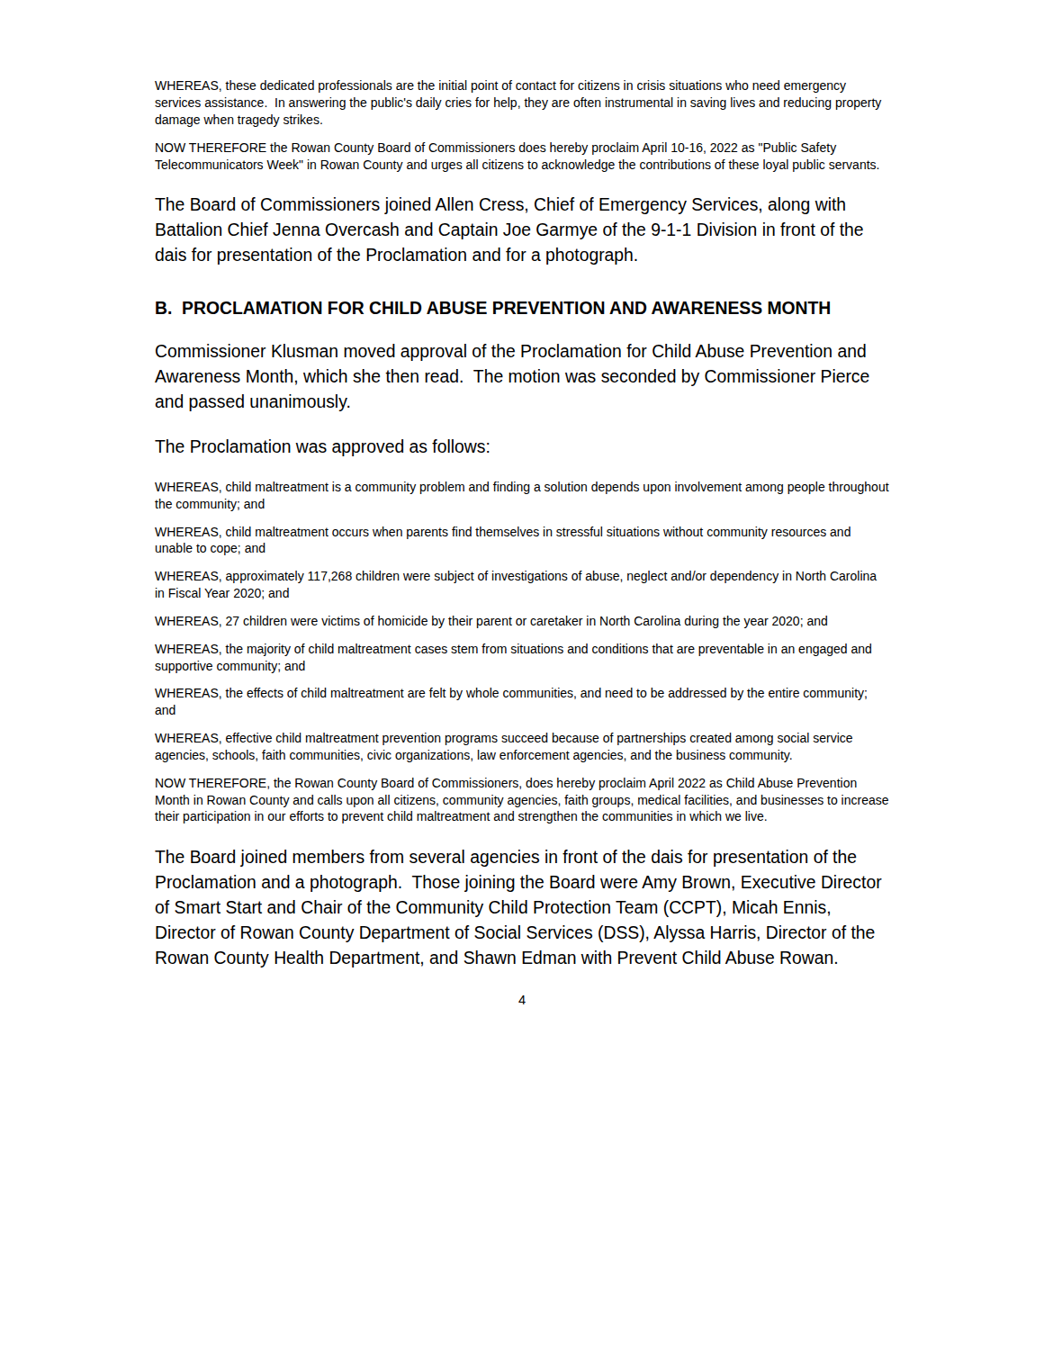WHEREAS, these dedicated professionals are the initial point of contact for citizens in crisis situations who need emergency services assistance. In answering the public's daily cries for help, they are often instrumental in saving lives and reducing property damage when tragedy strikes.
NOW THEREFORE the Rowan County Board of Commissioners does hereby proclaim April 10-16, 2022 as "Public Safety Telecommunicators Week" in Rowan County and urges all citizens to acknowledge the contributions of these loyal public servants.
The Board of Commissioners joined Allen Cress, Chief of Emergency Services, along with Battalion Chief Jenna Overcash and Captain Joe Garmye of the 9-1-1 Division in front of the dais for presentation of the Proclamation and for a photograph.
B. PROCLAMATION FOR CHILD ABUSE PREVENTION AND AWARENESS MONTH
Commissioner Klusman moved approval of the Proclamation for Child Abuse Prevention and Awareness Month, which she then read. The motion was seconded by Commissioner Pierce and passed unanimously.
The Proclamation was approved as follows:
WHEREAS, child maltreatment is a community problem and finding a solution depends upon involvement among people throughout the community; and
WHEREAS, child maltreatment occurs when parents find themselves in stressful situations without community resources and unable to cope; and
WHEREAS, approximately 117,268 children were subject of investigations of abuse, neglect and/or dependency in North Carolina in Fiscal Year 2020; and
WHEREAS, 27 children were victims of homicide by their parent or caretaker in North Carolina during the year 2020; and
WHEREAS, the majority of child maltreatment cases stem from situations and conditions that are preventable in an engaged and supportive community; and
WHEREAS, the effects of child maltreatment are felt by whole communities, and need to be addressed by the entire community; and
WHEREAS, effective child maltreatment prevention programs succeed because of partnerships created among social service agencies, schools, faith communities, civic organizations, law enforcement agencies, and the business community.
NOW THEREFORE, the Rowan County Board of Commissioners, does hereby proclaim April 2022 as Child Abuse Prevention Month in Rowan County and calls upon all citizens, community agencies, faith groups, medical facilities, and businesses to increase their participation in our efforts to prevent child maltreatment and strengthen the communities in which we live.
The Board joined members from several agencies in front of the dais for presentation of the Proclamation and a photograph. Those joining the Board were Amy Brown, Executive Director of Smart Start and Chair of the Community Child Protection Team (CCPT), Micah Ennis, Director of Rowan County Department of Social Services (DSS), Alyssa Harris, Director of the Rowan County Health Department, and Shawn Edman with Prevent Child Abuse Rowan.
4